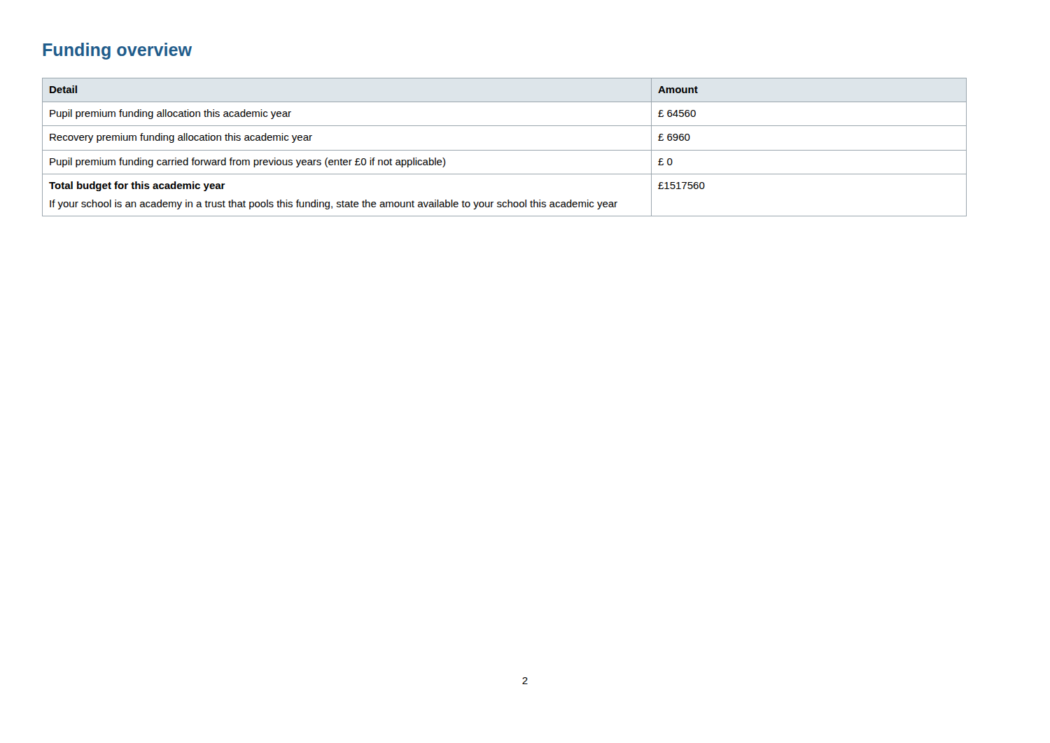Funding overview
| Detail | Amount |
| --- | --- |
| Pupil premium funding allocation this academic year | £ 64560 |
| Recovery premium funding allocation this academic year | £ 6960 |
| Pupil premium funding carried forward from previous years (enter £0 if not applicable) | £ 0 |
| Total budget for this academic year If your school is an academy in a trust that pools this funding, state the amount available to your school this academic year | £1517560 |
2